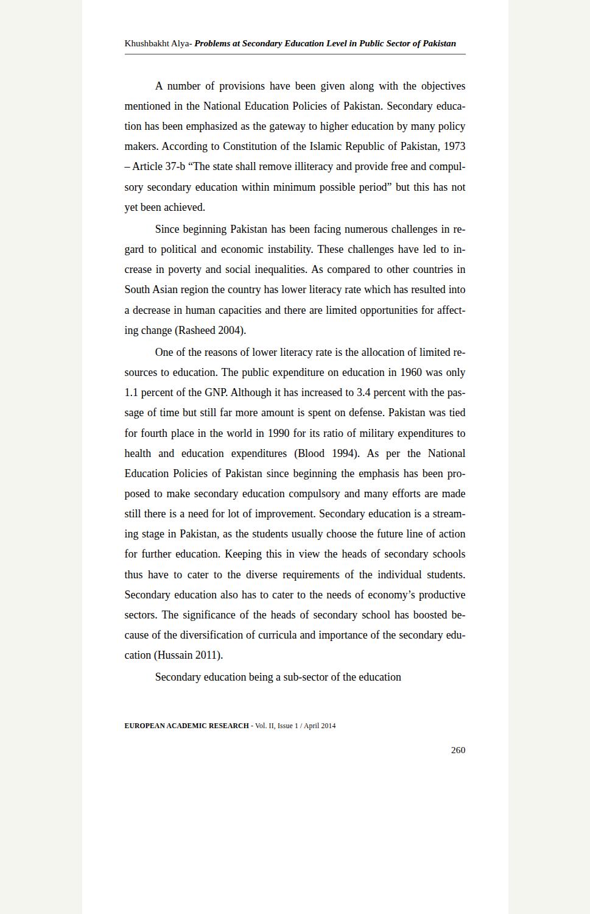Khushbakht Alya- Problems at Secondary Education Level in Public Sector of Pakistan
A number of provisions have been given along with the objectives mentioned in the National Education Policies of Pakistan. Secondary education has been emphasized as the gateway to higher education by many policy makers. According to Constitution of the Islamic Republic of Pakistan, 1973 – Article 37-b “The state shall remove illiteracy and provide free and compulsory secondary education within minimum possible period” but this has not yet been achieved.
Since beginning Pakistan has been facing numerous challenges in regard to political and economic instability. These challenges have led to increase in poverty and social inequalities. As compared to other countries in South Asian region the country has lower literacy rate which has resulted into a decrease in human capacities and there are limited opportunities for affecting change (Rasheed 2004).
One of the reasons of lower literacy rate is the allocation of limited resources to education. The public expenditure on education in 1960 was only 1.1 percent of the GNP. Although it has increased to 3.4 percent with the passage of time but still far more amount is spent on defense. Pakistan was tied for fourth place in the world in 1990 for its ratio of military expenditures to health and education expenditures (Blood 1994). As per the National Education Policies of Pakistan since beginning the emphasis has been proposed to make secondary education compulsory and many efforts are made still there is a need for lot of improvement. Secondary education is a streaming stage in Pakistan, as the students usually choose the future line of action for further education. Keeping this in view the heads of secondary schools thus have to cater to the diverse requirements of the individual students. Secondary education also has to cater to the needs of economy’s productive sectors. The significance of the heads of secondary school has boosted because of the diversification of curricula and importance of the secondary education (Hussain 2011).
Secondary education being a sub-sector of the education
European Academic Research - Vol. II, Issue 1 / April 2014
260